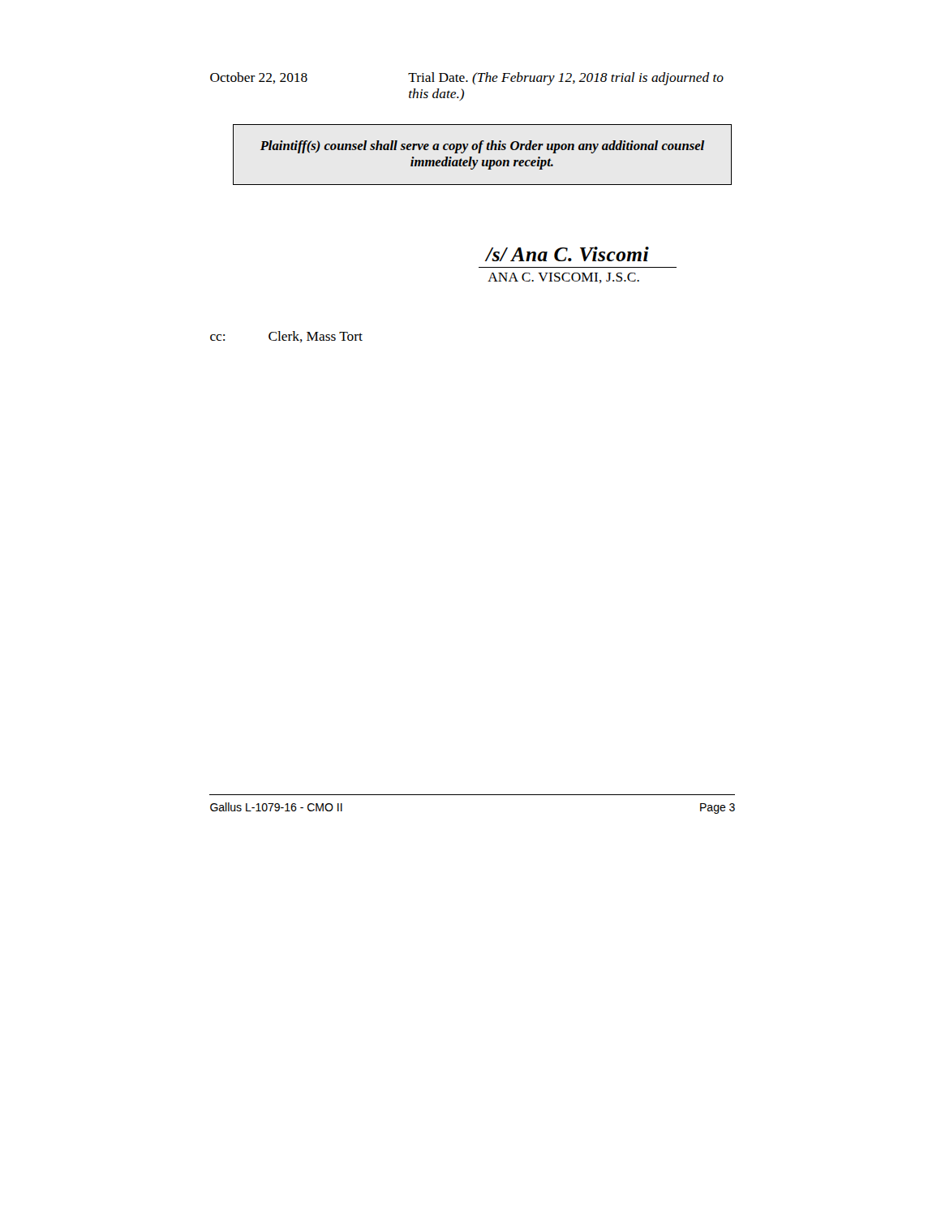October 22, 2018
Trial Date. (The February 12, 2018 trial is adjourned to this date.)
Plaintiff(s) counsel shall serve a copy of this Order upon any additional counsel immediately upon receipt.
/s/ Ana C. Viscomi
ANA C. VISCOMI, J.S.C.
cc:
Clerk, Mass Tort
Gallus L-1079-16 - CMO II
Page 3